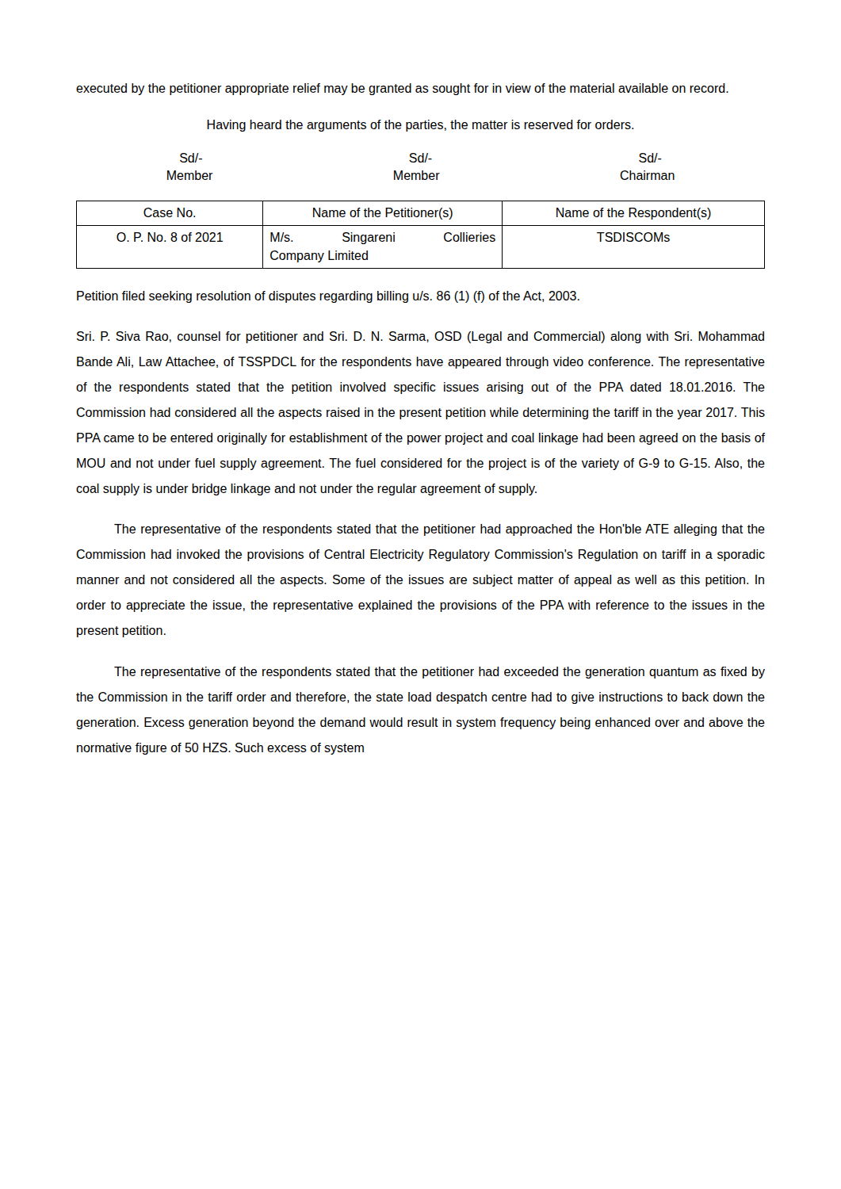executed by the petitioner appropriate relief may be granted as sought for in view of the material available on record.
Having heard the arguments of the parties, the matter is reserved for orders.
Sd/- Sd/- Sd/-
Member Member Chairman
| Case No. | Name of the Petitioner(s) | Name of the Respondent(s) |
| --- | --- | --- |
| O. P. No. 8 of 2021 | M/s. Singareni Collieries Company Limited | TSDISCOMs |
Petition filed seeking resolution of disputes regarding billing u/s. 86 (1) (f) of the Act, 2003.
Sri. P. Siva Rao, counsel for petitioner and Sri. D. N. Sarma, OSD (Legal and Commercial) along with Sri. Mohammad Bande Ali, Law Attachee, of TSSPDCL for the respondents have appeared through video conference. The representative of the respondents stated that the petition involved specific issues arising out of the PPA dated 18.01.2016. The Commission had considered all the aspects raised in the present petition while determining the tariff in the year 2017. This PPA came to be entered originally for establishment of the power project and coal linkage had been agreed on the basis of MOU and not under fuel supply agreement. The fuel considered for the project is of the variety of G-9 to G-15. Also, the coal supply is under bridge linkage and not under the regular agreement of supply.
The representative of the respondents stated that the petitioner had approached the Hon'ble ATE alleging that the Commission had invoked the provisions of Central Electricity Regulatory Commission's Regulation on tariff in a sporadic manner and not considered all the aspects. Some of the issues are subject matter of appeal as well as this petition. In order to appreciate the issue, the representative explained the provisions of the PPA with reference to the issues in the present petition.
The representative of the respondents stated that the petitioner had exceeded the generation quantum as fixed by the Commission in the tariff order and therefore, the state load despatch centre had to give instructions to back down the generation. Excess generation beyond the demand would result in system frequency being enhanced over and above the normative figure of 50 HZS. Such excess of system